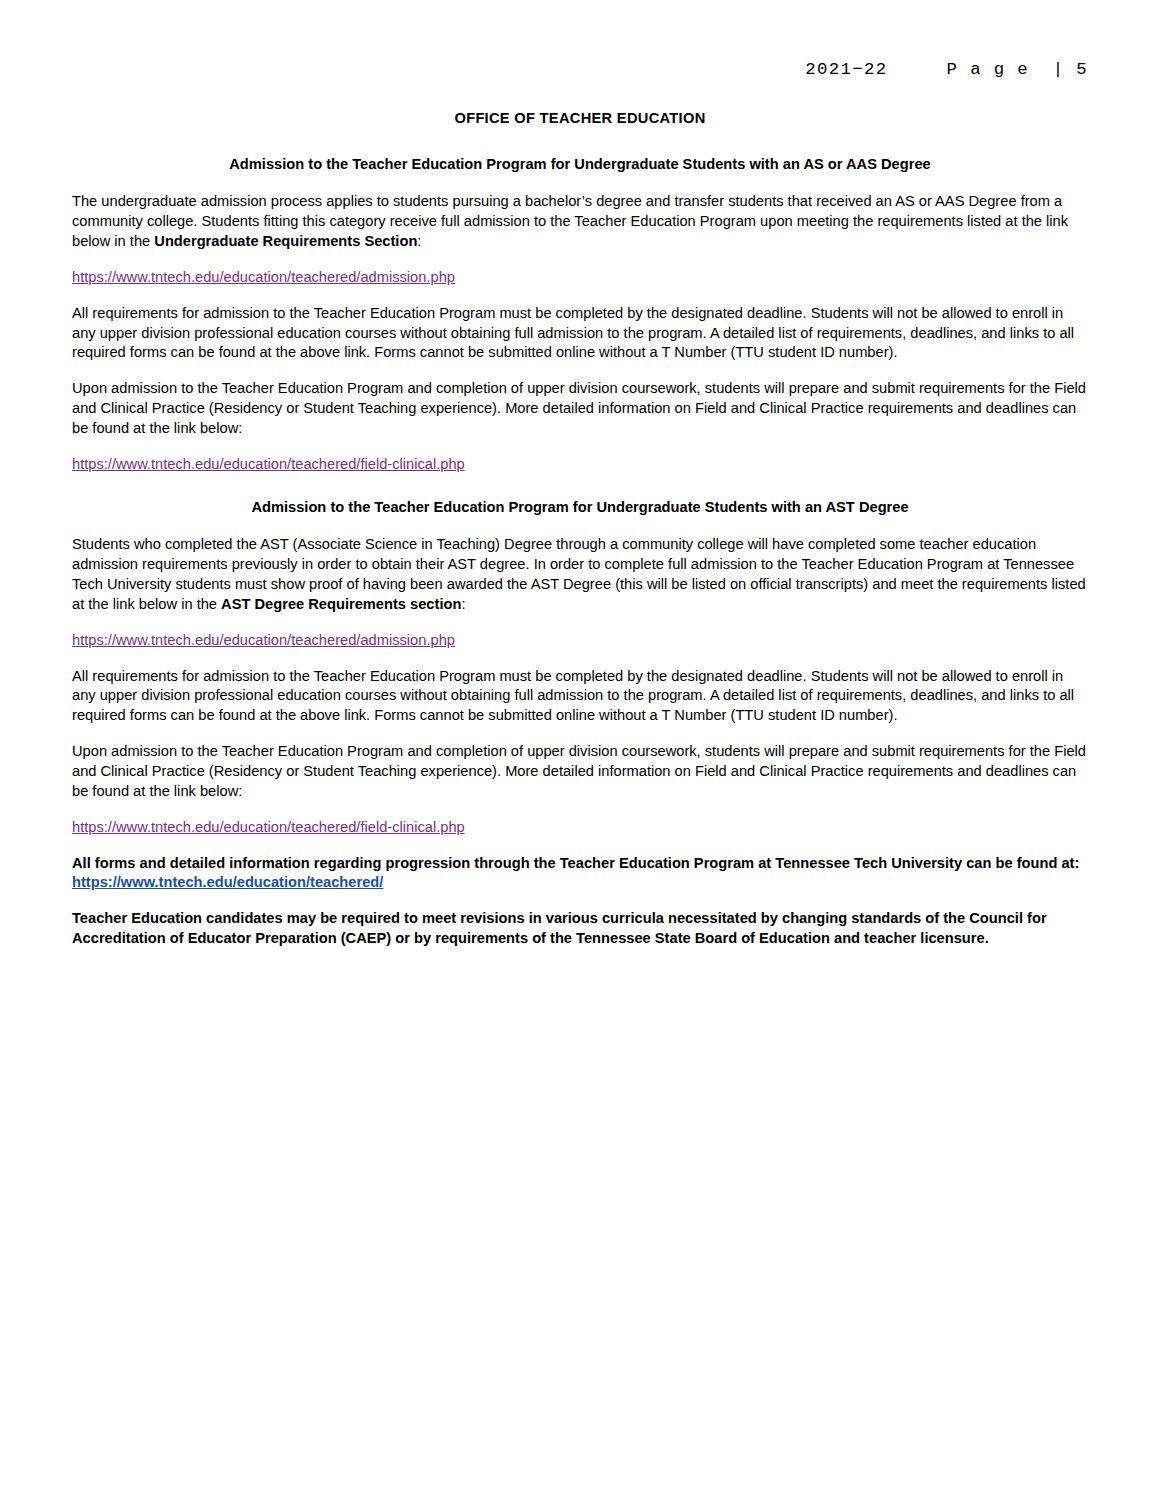2021−22 P a g e | 5
OFFICE OF TEACHER EDUCATION
Admission to the Teacher Education Program for Undergraduate Students with an AS or AAS Degree
The undergraduate admission process applies to students pursuing a bachelor’s degree and transfer students that received an AS or AAS Degree from a community college. Students fitting this category receive full admission to the Teacher Education Program upon meeting the requirements listed at the link below in the Undergraduate Requirements Section:
https://www.tntech.edu/education/teachered/admission.php
All requirements for admission to the Teacher Education Program must be completed by the designated deadline. Students will not be allowed to enroll in any upper division professional education courses without obtaining full admission to the program. A detailed list of requirements, deadlines, and links to all required forms can be found at the above link. Forms cannot be submitted online without a T Number (TTU student ID number).
Upon admission to the Teacher Education Program and completion of upper division coursework, students will prepare and submit requirements for the Field and Clinical Practice (Residency or Student Teaching experience). More detailed information on Field and Clinical Practice requirements and deadlines can be found at the link below:
https://www.tntech.edu/education/teachered/field-clinical.php
Admission to the Teacher Education Program for Undergraduate Students with an AST Degree
Students who completed the AST (Associate Science in Teaching) Degree through a community college will have completed some teacher education admission requirements previously in order to obtain their AST degree. In order to complete full admission to the Teacher Education Program at Tennessee Tech University students must show proof of having been awarded the AST Degree (this will be listed on official transcripts) and meet the requirements listed at the link below in the AST Degree Requirements section:
https://www.tntech.edu/education/teachered/admission.php
All requirements for admission to the Teacher Education Program must be completed by the designated deadline. Students will not be allowed to enroll in any upper division professional education courses without obtaining full admission to the program. A detailed list of requirements, deadlines, and links to all required forms can be found at the above link. Forms cannot be submitted online without a T Number (TTU student ID number).
Upon admission to the Teacher Education Program and completion of upper division coursework, students will prepare and submit requirements for the Field and Clinical Practice (Residency or Student Teaching experience). More detailed information on Field and Clinical Practice requirements and deadlines can be found at the link below:
https://www.tntech.edu/education/teachered/field-clinical.php
All forms and detailed information regarding progression through the Teacher Education Program at Tennessee Tech University can be found at: https://www.tntech.edu/education/teachered/
Teacher Education candidates may be required to meet revisions in various curricula necessitated by changing standards of the Council for Accreditation of Educator Preparation (CAEP) or by requirements of the Tennessee State Board of Education and teacher licensure.